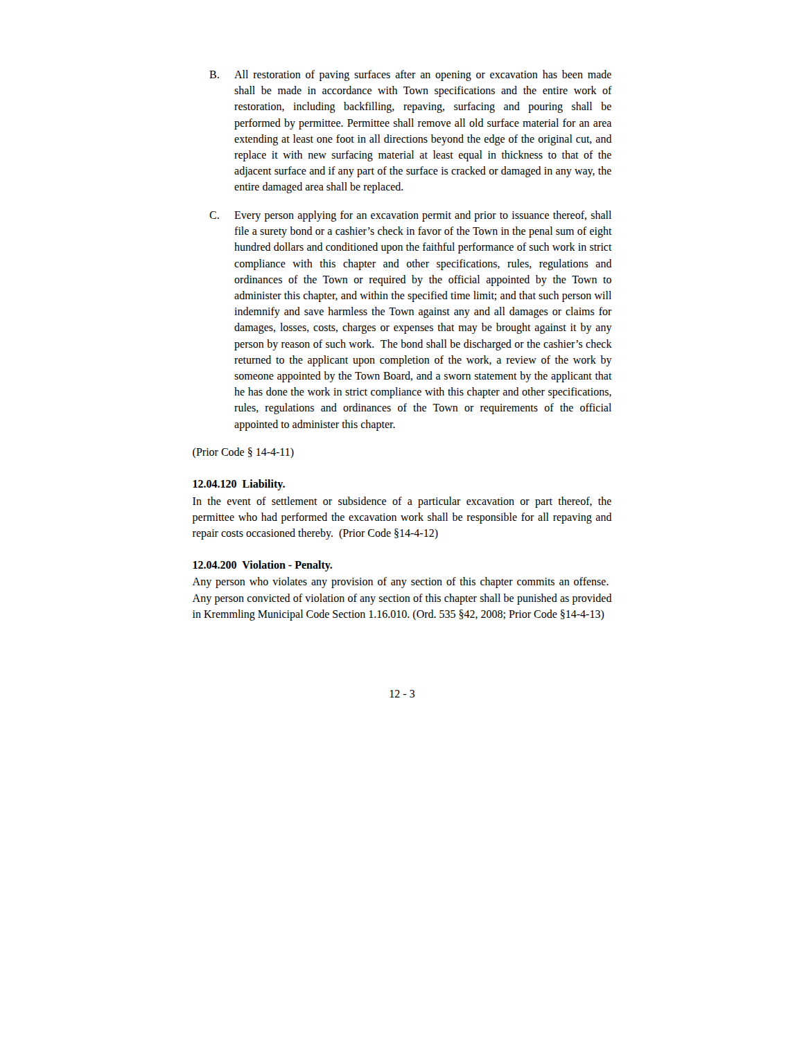All restoration of paving surfaces after an opening or excavation has been made shall be made in accordance with Town specifications and the entire work of restoration, including backfilling, repaving, surfacing and pouring shall be performed by permittee. Permittee shall remove all old surface material for an area extending at least one foot in all directions beyond the edge of the original cut, and replace it with new surfacing material at least equal in thickness to that of the adjacent surface and if any part of the surface is cracked or damaged in any way, the entire damaged area shall be replaced.
Every person applying for an excavation permit and prior to issuance thereof, shall file a surety bond or a cashier’s check in favor of the Town in the penal sum of eight hundred dollars and conditioned upon the faithful performance of such work in strict compliance with this chapter and other specifications, rules, regulations and ordinances of the Town or required by the official appointed by the Town to administer this chapter, and within the specified time limit; and that such person will indemnify and save harmless the Town against any and all damages or claims for damages, losses, costs, charges or expenses that may be brought against it by any person by reason of such work. The bond shall be discharged or the cashier’s check returned to the applicant upon completion of the work, a review of the work by someone appointed by the Town Board, and a sworn statement by the applicant that he has done the work in strict compliance with this chapter and other specifications, rules, regulations and ordinances of the Town or requirements of the official appointed to administer this chapter.
(Prior Code § 14-4-11)
12.04.120 Liability.
In the event of settlement or subsidence of a particular excavation or part thereof, the permittee who had performed the excavation work shall be responsible for all repaving and repair costs occasioned thereby. (Prior Code §14-4-12)
12.04.200 Violation - Penalty.
Any person who violates any provision of any section of this chapter commits an offense. Any person convicted of violation of any section of this chapter shall be punished as provided in Kremmling Municipal Code Section 1.16.010. (Ord. 535 §42, 2008; Prior Code §14-4-13)
12 - 3